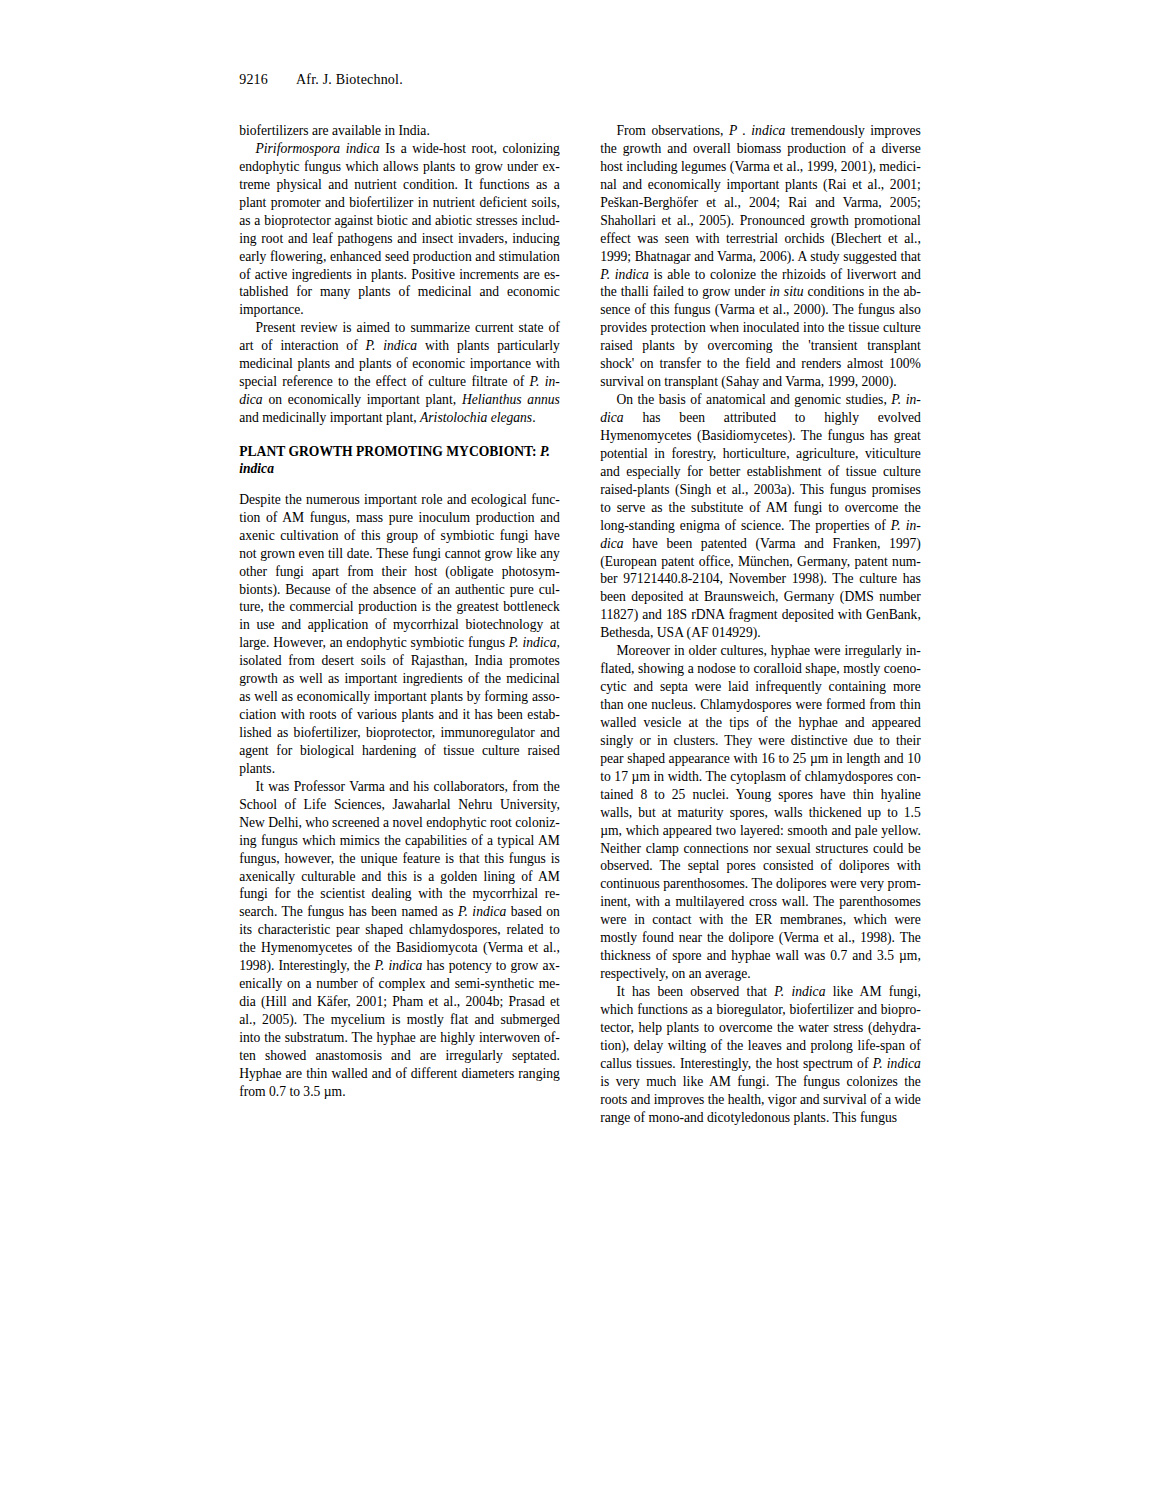9216 Afr. J. Biotechnol.
biofertilizers are available in India.
Piriformospora indica Is a wide-host root, colonizing endophytic fungus which allows plants to grow under extreme physical and nutrient condition. It functions as a plant promoter and biofertilizer in nutrient deficient soils, as a bioprotector against biotic and abiotic stresses including root and leaf pathogens and insect invaders, inducing early flowering, enhanced seed production and stimulation of active ingredients in plants. Positive increments are established for many plants of medicinal and economic importance.
Present review is aimed to summarize current state of art of interaction of P. indica with plants particularly medicinal plants and plants of economic importance with special reference to the effect of culture filtrate of P. indica on economically important plant, Helianthus annus and medicinally important plant, Aristolochia elegans.
PLANT GROWTH PROMOTING MYCOBIONT: P. indica
Despite the numerous important role and ecological function of AM fungus, mass pure inoculum production and axenic cultivation of this group of symbiotic fungi have not grown even till date. These fungi cannot grow like any other fungi apart from their host (obligate photosymbionts). Because of the absence of an authentic pure culture, the commercial production is the greatest bottleneck in use and application of mycorrhizal biotechnology at large. However, an endophytic symbiotic fungus P. indica, isolated from desert soils of Rajasthan, India promotes growth as well as important ingredients of the medicinal as well as economically important plants by forming association with roots of various plants and it has been established as biofertilizer, bioprotector, immunoregulator and agent for biological hardening of tissue culture raised plants.
It was Professor Varma and his collaborators, from the School of Life Sciences, Jawaharlal Nehru University, New Delhi, who screened a novel endophytic root colonizing fungus which mimics the capabilities of a typical AM fungus, however, the unique feature is that this fungus is axenically culturable and this is a golden lining of AM fungi for the scientist dealing with the mycorrhizal research. The fungus has been named as P. indica based on its characteristic pear shaped chlamydospores, related to the Hymenomycetes of the Basidiomycota (Verma et al., 1998). Interestingly, the P. indica has potency to grow axenically on a number of complex and semi-synthetic media (Hill and Käfer, 2001; Pham et al., 2004b; Prasad et al., 2005). The mycelium is mostly flat and submerged into the substratum. The hyphae are highly interwoven often showed anastomosis and are irregularly septated. Hyphae are thin walled and of different diameters ranging from 0.7 to 3.5 µm.
From observations, P . indica tremendously improves the growth and overall biomass production of a diverse host including legumes (Varma et al., 1999, 2001), medicinal and economically important plants (Rai et al., 2001; Peškan-Berghöfer et al., 2004; Rai and Varma, 2005; Shahollari et al., 2005). Pronounced growth promotional effect was seen with terrestrial orchids (Blechert et al., 1999; Bhatnagar and Varma, 2006). A study suggested that P. indica is able to colonize the rhizoids of liverwort and the thalli failed to grow under in situ conditions in the absence of this fungus (Varma et al., 2000). The fungus also provides protection when inoculated into the tissue culture raised plants by overcoming the 'transient transplant shock' on transfer to the field and renders almost 100% survival on transplant (Sahay and Varma, 1999, 2000).
On the basis of anatomical and genomic studies, P. indica has been attributed to highly evolved Hymenomycetes (Basidiomycetes). The fungus has great potential in forestry, horticulture, agriculture, viticulture and especially for better establishment of tissue culture raised-plants (Singh et al., 2003a). This fungus promises to serve as the substitute of AM fungi to overcome the long-standing enigma of science. The properties of P. indica have been patented (Varma and Franken, 1997) (European patent office, München, Germany, patent number 97121440.8-2104, November 1998). The culture has been deposited at Braunsweich, Germany (DMS number 11827) and 18S rDNA fragment deposited with GenBank, Bethesda, USA (AF 014929).
Moreover in older cultures, hyphae were irregularly inflated, showing a nodose to coralloid shape, mostly coenocytic and septa were laid infrequently containing more than one nucleus. Chlamydospores were formed from thin walled vesicle at the tips of the hyphae and appeared singly or in clusters. They were distinctive due to their pear shaped appearance with 16 to 25 µm in length and 10 to 17 µm in width. The cytoplasm of chlamydospores contained 8 to 25 nuclei. Young spores have thin hyaline walls, but at maturity spores, walls thickened up to 1.5 µm, which appeared two layered: smooth and pale yellow. Neither clamp connections nor sexual structures could be observed. The septal pores consisted of dolipores with continuous parenthosomes. The dolipores were very prominent, with a multilayered cross wall. The parenthosomes were in contact with the ER membranes, which were mostly found near the dolipore (Verma et al., 1998). The thickness of spore and hyphae wall was 0.7 and 3.5 µm, respectively, on an average.
It has been observed that P. indica like AM fungi, which functions as a bioregulator, biofertilizer and bioprotector, help plants to overcome the water stress (dehydration), delay wilting of the leaves and prolong life-span of callus tissues. Interestingly, the host spectrum of P. indica is very much like AM fungi. The fungus colonizes the roots and improves the health, vigor and survival of a wide range of mono-and dicotyledonous plants. This fungus